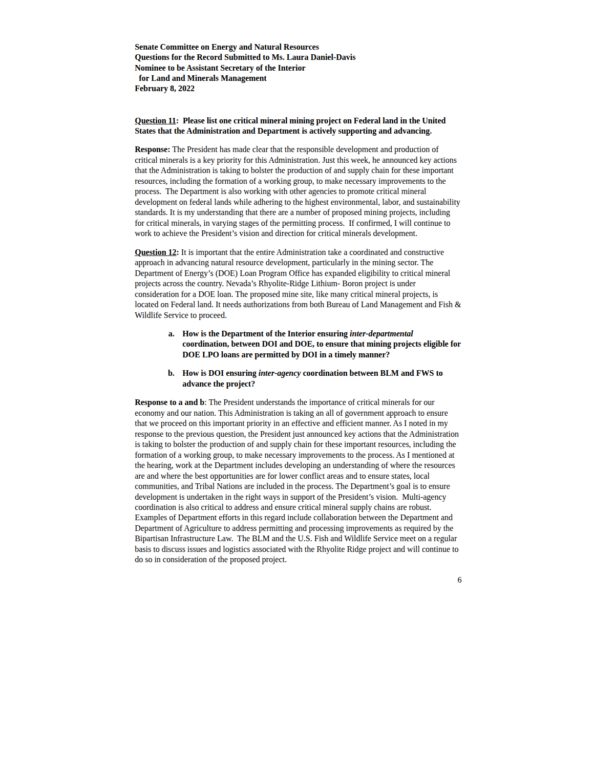Senate Committee on Energy and Natural Resources
Questions for the Record Submitted to Ms. Laura Daniel-Davis
Nominee to be Assistant Secretary of the Interior
for Land and Minerals Management
February 8, 2022
Question 11: Please list one critical mineral mining project on Federal land in the United States that the Administration and Department is actively supporting and advancing.
Response: The President has made clear that the responsible development and production of critical minerals is a key priority for this Administration. Just this week, he announced key actions that the Administration is taking to bolster the production of and supply chain for these important resources, including the formation of a working group, to make necessary improvements to the process. The Department is also working with other agencies to promote critical mineral development on federal lands while adhering to the highest environmental, labor, and sustainability standards. It is my understanding that there are a number of proposed mining projects, including for critical minerals, in varying stages of the permitting process. If confirmed, I will continue to work to achieve the President’s vision and direction for critical minerals development.
Question 12: It is important that the entire Administration take a coordinated and constructive approach in advancing natural resource development, particularly in the mining sector. The Department of Energy’s (DOE) Loan Program Office has expanded eligibility to critical mineral projects across the country. Nevada’s Rhyolite-Ridge Lithium- Boron project is under consideration for a DOE loan. The proposed mine site, like many critical mineral projects, is located on Federal land. It needs authorizations from both Bureau of Land Management and Fish & Wildlife Service to proceed.
How is the Department of the Interior ensuring inter-departmental coordination, between DOI and DOE, to ensure that mining projects eligible for DOE LPO loans are permitted by DOI in a timely manner?
How is DOI ensuring inter-agency coordination between BLM and FWS to advance the project?
Response to a and b: The President understands the importance of critical minerals for our economy and our nation. This Administration is taking an all of government approach to ensure that we proceed on this important priority in an effective and efficient manner. As I noted in my response to the previous question, the President just announced key actions that the Administration is taking to bolster the production of and supply chain for these important resources, including the formation of a working group, to make necessary improvements to the process. As I mentioned at the hearing, work at the Department includes developing an understanding of where the resources are and where the best opportunities are for lower conflict areas and to ensure states, local communities, and Tribal Nations are included in the process. The Department’s goal is to ensure development is undertaken in the right ways in support of the President’s vision. Multi-agency coordination is also critical to address and ensure critical mineral supply chains are robust. Examples of Department efforts in this regard include collaboration between the Department and Department of Agriculture to address permitting and processing improvements as required by the Bipartisan Infrastructure Law. The BLM and the U.S. Fish and Wildlife Service meet on a regular basis to discuss issues and logistics associated with the Rhyolite Ridge project and will continue to do so in consideration of the proposed project.
6